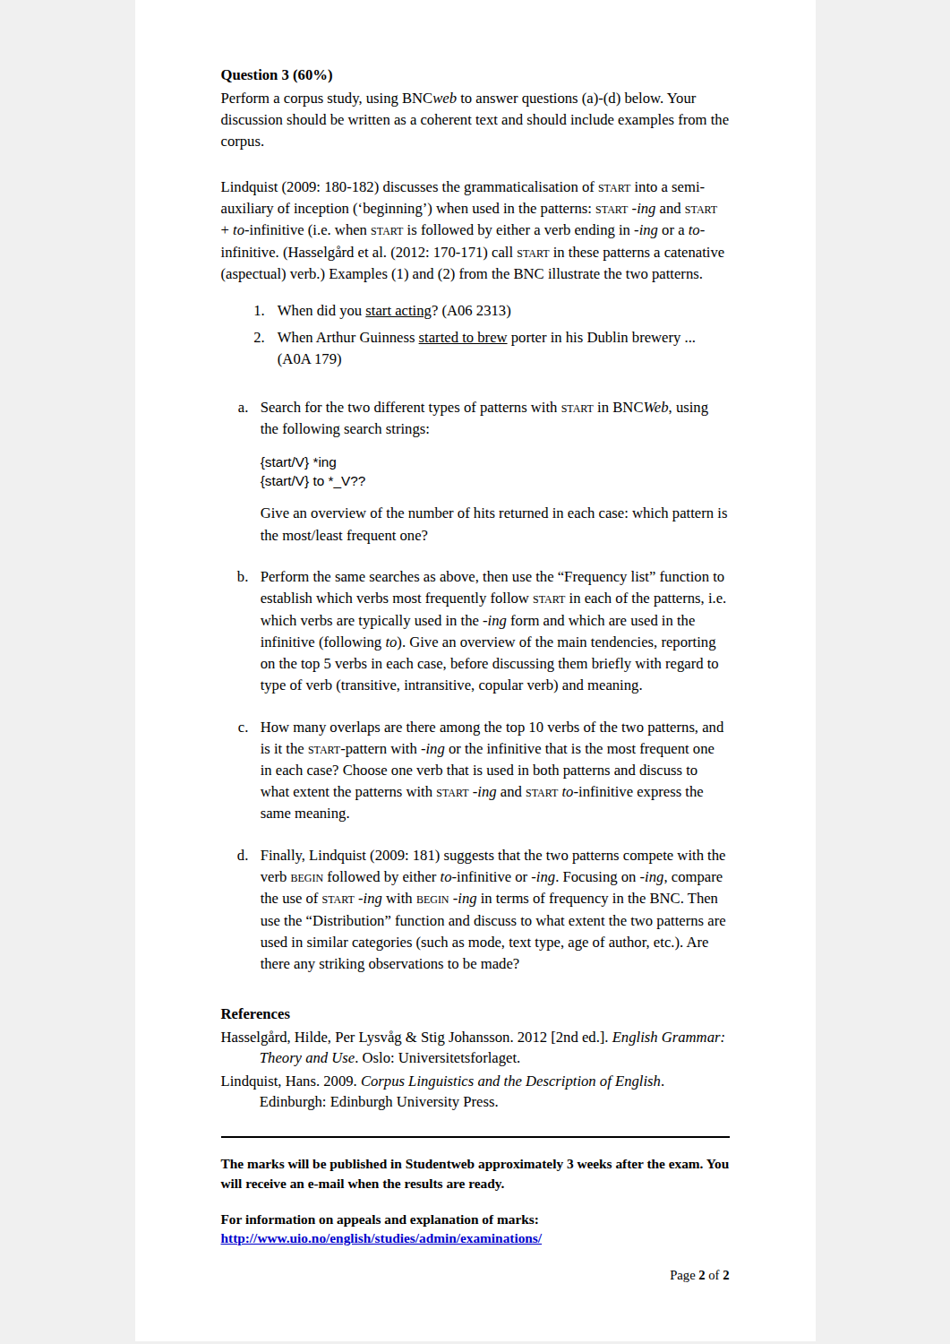Question 3 (60%)
Perform a corpus study, using BNCweb to answer questions (a)-(d) below. Your discussion should be written as a coherent text and should include examples from the corpus.
Lindquist (2009: 180-182) discusses the grammaticalisation of start into a semi-auxiliary of inception (‘beginning’) when used in the patterns: start -ing and start + to-infinitive (i.e. when start is followed by either a verb ending in -ing or a to-infinitive. (Hasselgård et al. (2012: 170-171) call start in these patterns a catenative (aspectual) verb.) Examples (1) and (2) from the BNC illustrate the two patterns.
When did you start acting? (A06 2313)
When Arthur Guinness started to brew porter in his Dublin brewery ... (A0A 179)
Search for the two different types of patterns with start in BNCWeb, using the following search strings:
{start/V} *ing
{start/V} to *_V??
Give an overview of the number of hits returned in each case: which pattern is the most/least frequent one?
Perform the same searches as above, then use the “Frequency list” function to establish which verbs most frequently follow start in each of the patterns, i.e. which verbs are typically used in the -ing form and which are used in the infinitive (following to). Give an overview of the main tendencies, reporting on the top 5 verbs in each case, before discussing them briefly with regard to type of verb (transitive, intransitive, copular verb) and meaning.
How many overlaps are there among the top 10 verbs of the two patterns, and is it the start-pattern with -ing or the infinitive that is the most frequent one in each case? Choose one verb that is used in both patterns and discuss to what extent the patterns with start -ing and start to-infinitive express the same meaning.
Finally, Lindquist (2009: 181) suggests that the two patterns compete with the verb begin followed by either to-infinitive or -ing. Focusing on -ing, compare the use of start -ing with begin -ing in terms of frequency in the BNC. Then use the “Distribution” function and discuss to what extent the two patterns are used in similar categories (such as mode, text type, age of author, etc.). Are there any striking observations to be made?
References
Hasselgård, Hilde, Per Lysvåg & Stig Johansson. 2012 [2nd ed.]. English Grammar: Theory and Use. Oslo: Universitetsforlaget.
Lindquist, Hans. 2009. Corpus Linguistics and the Description of English. Edinburgh: Edinburgh University Press.
The marks will be published in Studentweb approximately 3 weeks after the exam. You will receive an e-mail when the results are ready.
For information on appeals and explanation of marks:
http://www.uio.no/english/studies/admin/examinations/
Page 2 of 2